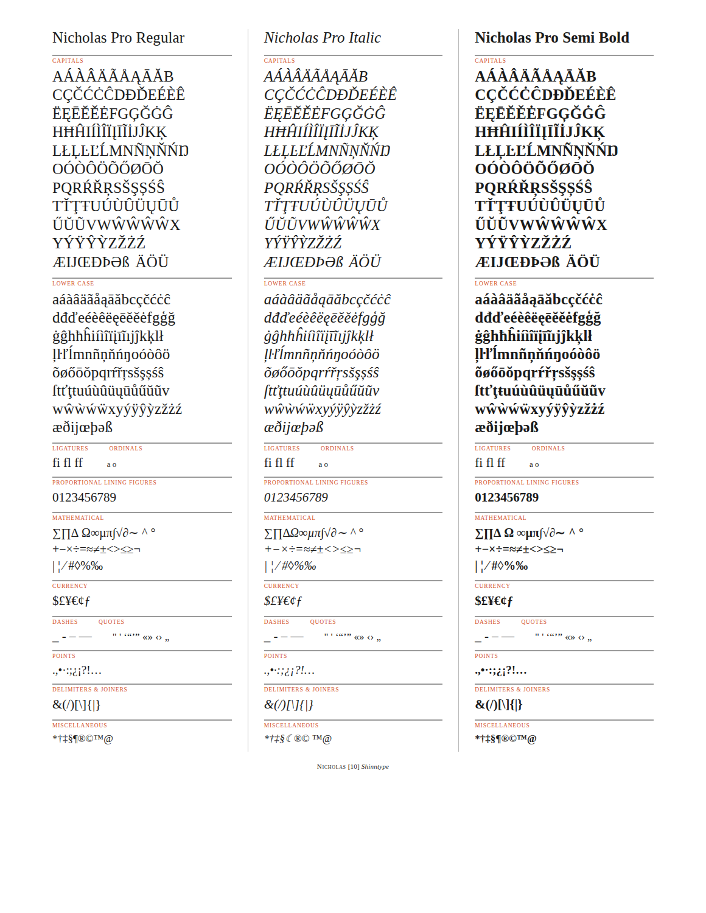Nicholas Pro Regular
Capitals
AÁÀÂÄÃÅĄĀĂB
CÇČĆĊĈDĐĎEÉÈÊ
ËĘĒĔĚĖFGĢĞĠĜ
HĦĤIÍÌÎÏĮĪĨİJĴKĶ
LŁĻĿĽĹMNÑŅŇŃŊ
OÓÒÔÖÕŐØŌŎ
PQRŔŘŖSŠŞȘŚŜ
TŤŢŦUÚÙÛÜŲŪŮ
ŰŬŨVWŴŴŴŴX
YÝŸŶỲZŽŻŹ
ÆIJŒÐÞƏß ÄÖÜ
Lower case
aáàâäãåąāăbcçčćċĉ
dđďeéèêëęēĕěėfgģğ
ġĝhħĥiíìîïįīĩıjĵkķlł
ļŀľĺmnñņňńŋoóòôö
õøőōŏpqrŕřŗsšşșśŝ
ſtťţŧuúùûüųūůűŭũv
wŵẁẃẅxyýÿŷỳzžżź
æðijœþəß
Ligatures Ordinals
fi fl ff a o
Proportional lining figures
0123456789
Mathematical
∑∏∆ Ω∞µπ∫√∂∼ ^ °
+−×÷=≈≠±<>≤≥¬
| ¦ ⁄ #◊%‰
Currency
$£¥€¢ƒ
Dashes Quotes
_ - – — " ' ‘“’” «» ‹› „
Points
.,•·:;¿¡?!…
Delimiters & joiners
&(/)[\]{|}
Miscellaneous
*†‡§¶®©™@
Nicholas Pro Italic
Capitals
AÁÀÂÄÃÅĄĀĂB
CÇČĆĊĈDĐĎEÉÈÊ
ËĘĒĔĚĖFGĢĞĠĜ
HĦĤIÍÌÎÏĮĪĨİJĴKĶ
LŁĻĿĽĹMNÑŅŇŃŊ
OÓÒÔÖÕŐØŌŎ
PQRŔŘŖSŠŞȘŚŜ
TŤŢŦUÚÙÛÜŲŪŮ
ŰŬŨVWŴŴŴŴX
YÝŸŶỲZŽŻŹ
ÆIJŒÐÞƏß ÄÖÜ
Lower case
aáàâäãåąāăbcçčćċĉ
dđďeéèêëęēĕěėfgģğ
ġĝhħĥiíìîïįīĩıjĵkķlł
ļŀľĺmnñņňńŋoóòôö
õøőōŏpqrŕřŗsšşșśŝ
ſtťţŧuúùûüųūůűŭũv
wŵẁẃẅxyýÿŷỳzžżź
æðijœþəß
Ligatures Ordinals
fi fl ff a o
Proportional lining figures
0123456789
Mathematical
∑∏∆Ω∞µπ∫√∂∼ ^ °
+−×÷=≈≠±<>≤≥¬
| ¦ ⁄ #◊%‰
Currency
$£¥€¢ƒ
Dashes Quotes
_ - – — " ' ‘“’” «» ‹› „
Points
.,•·:;¿¡?!…
Delimiters & joiners
&(/)[\]{|}
Miscellaneous
*†‡§☾®© ™@
Nicholas Pro Semi Bold
Capitals
AÁÀÂÄÃÅĄĀĂB
CÇČĆĊĈDĐĎEÉÈÊ
ËĘĒĔĚĖFGĢĞĠĜ
HĦĤIÍÌÎÏĮĪĨİJĴKĶ
LŁĻĿĽĹMNÑŅŇŃŊ
OÓÒÔÖÕŐØŌŎ
PQRŔŘŖSŠŞȘŚŜ
TŤŢŦUÚÙÛÜŲŪŮ
ŰŬŨVWŴŴŴŴX
YÝŸŶỲZŽŻŹ
ÆIJŒÐÞƏß ÄÖÜ
Lower case
aáàâäãåąāăbcçčćċĉ
dđďeéèêëęēĕěėfgģğ
ġĝhħĥiíìîïįīĩıjĵkķlł
ļŀľĺmnñņňńŋoóòôö
õøőōŏpqrŕřŗsšşșśŝ
ſtťţŧuúùûüųūůűŭũv
wŵẁẃẅxyýÿŷỳzžżź
æðijœþəß
Ligatures Ordinals
fi fl ff a o
Proportional lining figures
0123456789
Mathematical
∑∏∆ Ω ∞µπ∫√∂∼ ^ °
+−×÷=≈≠±<>≤≥¬
| ¦ ⁄ #◊%‰
Currency
$£¥€¢ƒ
Dashes Quotes
_ - – — " ' ‘“’” «» ‹› „
Points
.,•·:;¿¡?!…
Delimiters & joiners
&(/)[\]{|}
Miscellaneous
*†‡§¶®©™@
Nicholas [10] Shinntype